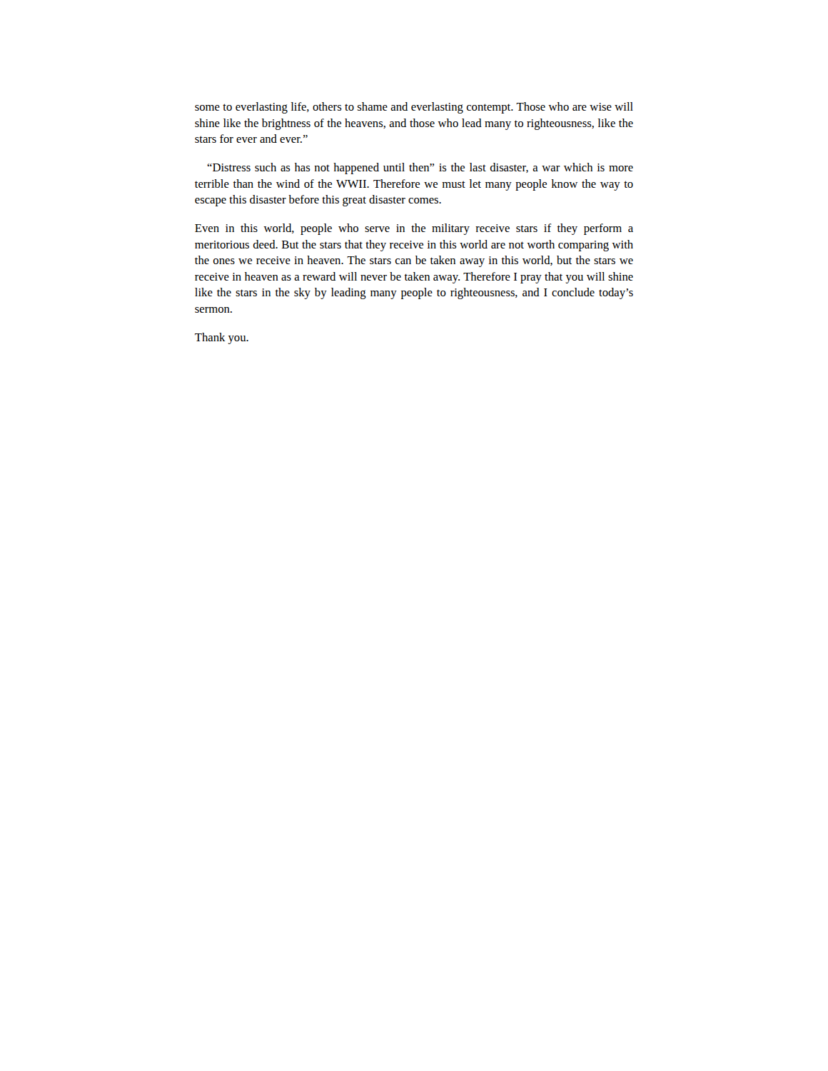some to everlasting life, others to shame and everlasting contempt. Those who are wise will shine like the brightness of the heavens, and those who lead many to righteousness, like the stars for ever and ever.”
“Distress such as has not happened until then” is the last disaster, a war which is more terrible than the wind of the WWII. Therefore we must let many people know the way to escape this disaster before this great disaster comes.
Even in this world, people who serve in the military receive stars if they perform a meritorious deed. But the stars that they receive in this world are not worth comparing with the ones we receive in heaven. The stars can be taken away in this world, but the stars we receive in heaven as a reward will never be taken away. Therefore I pray that you will shine like the stars in the sky by leading many people to righteousness, and I conclude today’s sermon.
Thank you.